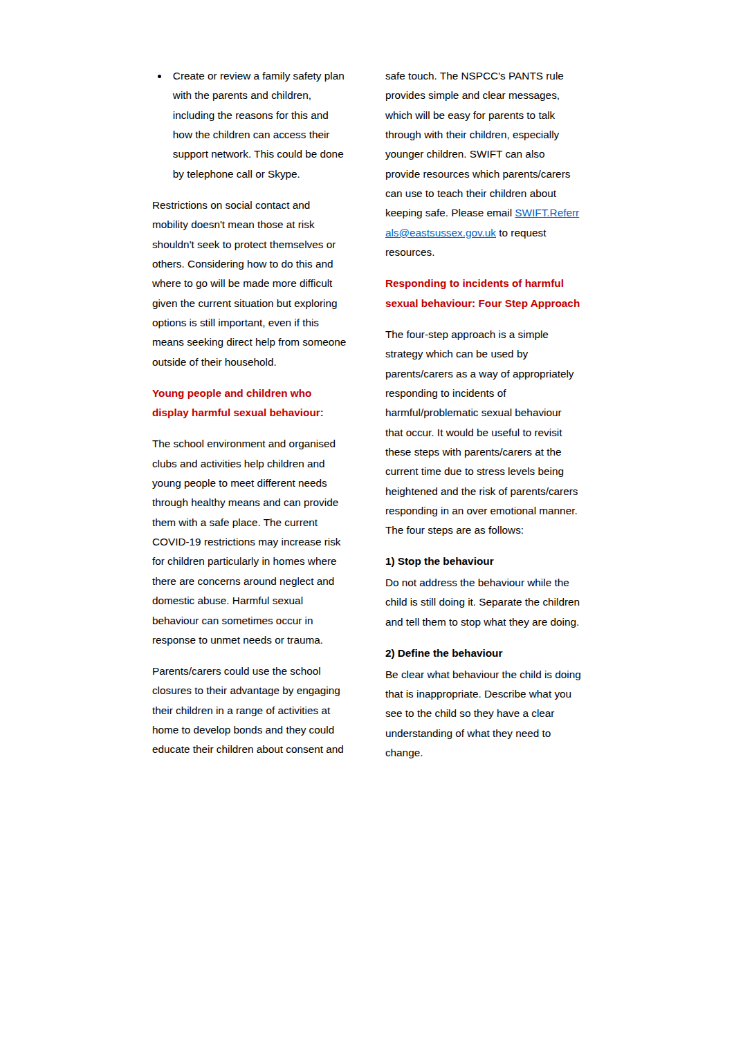Create or review a family safety plan with the parents and children, including the reasons for this and how the children can access their support network. This could be done by telephone call or Skype.
Restrictions on social contact and mobility doesn't mean those at risk shouldn't seek to protect themselves or others. Considering how to do this and where to go will be made more difficult given the current situation but exploring options is still important, even if this means seeking direct help from someone outside of their household.
Young people and children who display harmful sexual behaviour:
The school environment and organised clubs and activities help children and young people to meet different needs through healthy means and can provide them with a safe place. The current COVID-19 restrictions may increase risk for children particularly in homes where there are concerns around neglect and domestic abuse. Harmful sexual behaviour can sometimes occur in response to unmet needs or trauma.
Parents/carers could use the school closures to their advantage by engaging their children in a range of activities at home to develop bonds and they could educate their children about consent and safe touch. The NSPCC's PANTS rule provides simple and clear messages, which will be easy for parents to talk through with their children, especially younger children. SWIFT can also provide resources which parents/carers can use to teach their children about keeping safe. Please email SWIFT.Referrals@eastsussex.gov.uk to request resources.
Responding to incidents of harmful sexual behaviour: Four Step Approach
The four-step approach is a simple strategy which can be used by parents/carers as a way of appropriately responding to incidents of harmful/problematic sexual behaviour that occur. It would be useful to revisit these steps with parents/carers at the current time due to stress levels being heightened and the risk of parents/carers responding in an over emotional manner. The four steps are as follows:
1) Stop the behaviour
Do not address the behaviour while the child is still doing it. Separate the children and tell them to stop what they are doing.
2) Define the behaviour
Be clear what behaviour the child is doing that is inappropriate. Describe what you see to the child so they have a clear understanding of what they need to change.